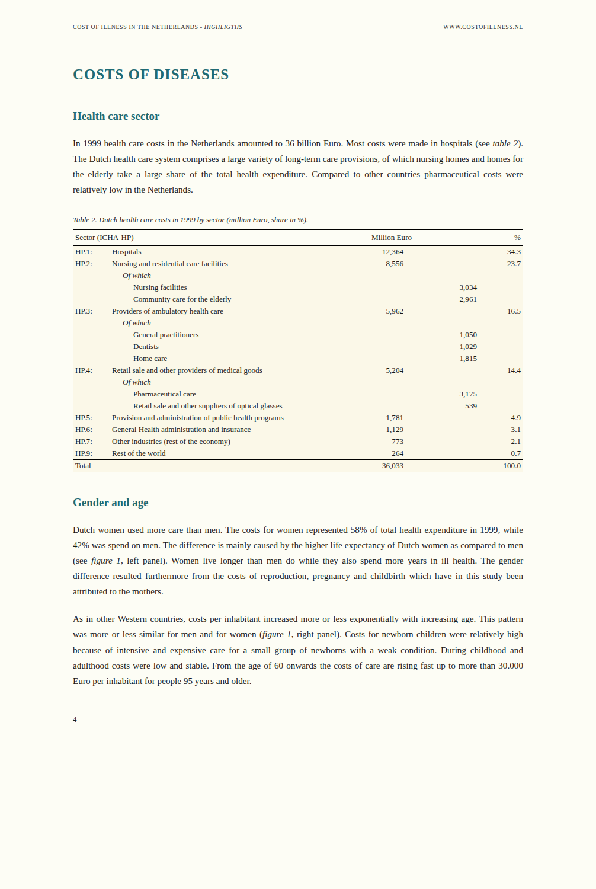Cost of illness in the Netherlands - Highligths
www.costofillness.nl
Costs of diseases
Health care sector
In 1999 health care costs in the Netherlands amounted to 36 billion Euro. Most costs were made in hospitals (see table 2). The Dutch health care system comprises a large variety of long-term care provisions, of which nursing homes and homes for the elderly take a large share of the total health expenditure. Compared to other countries pharmaceutical costs were relatively low in the Netherlands.
Table 2. Dutch health care costs in 1999 by sector (million Euro, share in %).
| Sector (ICHA-HP) | Million Euro | % |
| --- | --- | --- |
| HP.1: | Hospitals | 12,364 | | 34.3 |
| HP.2: | Nursing and residential care facilities | 8,556 | | 23.7 |
| | Of which | | | |
| | Nursing facilities | | 3,034 | |
| | Community care for the elderly | | 2,961 | |
| HP.3: | Providers of ambulatory health care | 5,962 | | 16.5 |
| | Of which | | | |
| | General practitioners | | 1,050 | |
| | Dentists | | 1,029 | |
| | Home care | | 1,815 | |
| HP.4: | Retail sale and other providers of medical goods | 5,204 | | 14.4 |
| | Of which | | | |
| | Pharmaceutical care | | 3,175 | |
| | Retail sale and other suppliers of optical glasses | | 539 | |
| HP.5: | Provision and administration of public health programs | 1,781 | | 4.9 |
| HP.6: | General Health administration and insurance | 1,129 | | 3.1 |
| HP.7: | Other industries (rest of the economy) | 773 | | 2.1 |
| HP.9: | Rest of the world | 264 | | 0.7 |
| Total | | 36,033 | | 100.0 |
Gender and age
Dutch women used more care than men. The costs for women represented 58% of total health expenditure in 1999, while 42% was spend on men. The difference is mainly caused by the higher life expectancy of Dutch women as compared to men (see figure 1, left panel). Women live longer than men do while they also spend more years in ill health. The gender difference resulted furthermore from the costs of reproduction, pregnancy and childbirth which have in this study been attributed to the mothers.
As in other Western countries, costs per inhabitant increased more or less exponentially with increasing age. This pattern was more or less similar for men and for women (figure 1, right panel). Costs for newborn children were relatively high because of intensive and expensive care for a small group of newborns with a weak condition. During childhood and adulthood costs were low and stable. From the age of 60 onwards the costs of care are rising fast up to more than 30.000 Euro per inhabitant for people 95 years and older.
4